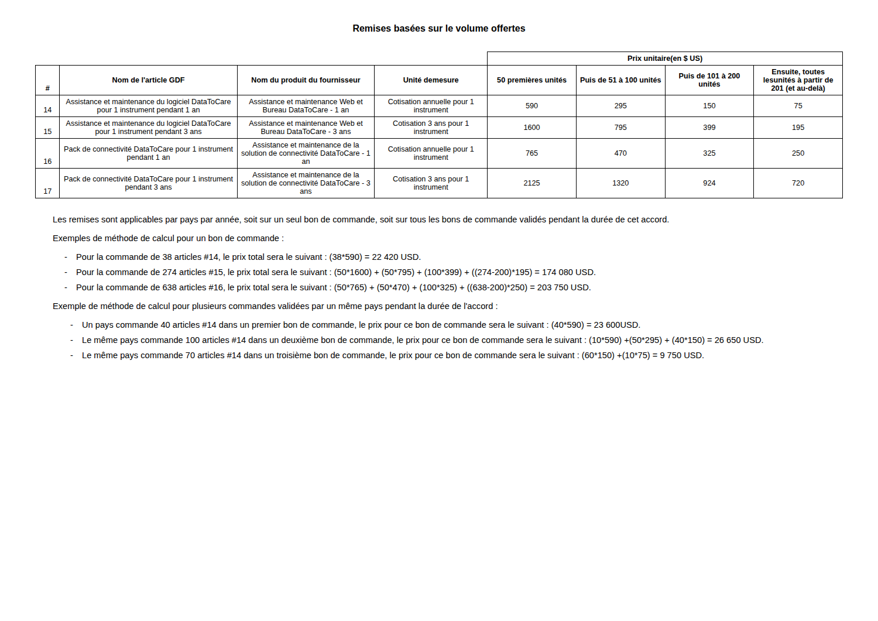Remises basées sur le volume offertes
| | | | | Prix unitaire(en $ US) |
| # | Nom de l'article GDF | Nom du produit du fournisseur | Unité demesure | 50 premières unités | Puis de 51 à 100 unités | Puis de 101 à 200 unités | Ensuite, toutes lesunités à partir de 201 (et au-delà) |
| 14 | Assistance et maintenance du logiciel DataToCare pour 1 instrument pendant 1 an | Assistance et maintenance Web et Bureau DataToCare - 1 an | Cotisation annuelle pour 1 instrument | 590 | 295 | 150 | 75 |
| 15 | Assistance et maintenance du logiciel DataToCare pour 1 instrument pendant 3 ans | Assistance et maintenance Web et Bureau DataToCare - 3 ans | Cotisation 3 ans pour 1 instrument | 1600 | 795 | 399 | 195 |
| 16 | Pack de connectivité DataToCare pour 1 instrument pendant 1 an | Assistance et maintenance de la solution de connectivité DataToCare - 1 an | Cotisation annuelle pour 1 instrument | 765 | 470 | 325 | 250 |
| 17 | Pack de connectivité DataToCare pour 1 instrument pendant 3 ans | Assistance et maintenance de la solution de connectivité DataToCare - 3 ans | Cotisation 3 ans pour 1 instrument | 2125 | 1320 | 924 | 720 |
Les remises sont applicables par pays par année, soit sur un seul bon de commande, soit sur tous les bons de commande validés pendant la durée de cet accord.
Exemples de méthode de calcul pour un bon de commande :
Pour la commande de 38 articles #14, le prix total sera le suivant : (38*590) = 22 420 USD.
Pour la commande de 274 articles #15, le prix total sera le suivant : (50*1600) + (50*795) + (100*399) + ((274-200)*195) = 174 080 USD.
Pour la commande de 638 articles #16, le prix total sera le suivant : (50*765) + (50*470) + (100*325) + ((638-200)*250) = 203 750 USD.
Exemple de méthode de calcul pour plusieurs commandes validées par un même pays pendant la durée de l'accord :
Un pays commande 40 articles #14 dans un premier bon de commande, le prix pour ce bon de commande sera le suivant : (40*590) = 23 600USD.
Le même pays commande 100 articles #14 dans un deuxième bon de commande, le prix pour ce bon de commande sera le suivant : (10*590) +(50*295) + (40*150) = 26 650 USD.
Le même pays commande 70 articles #14 dans un troisième bon de commande, le prix pour ce bon de commande sera le suivant : (60*150) +(10*75) = 9 750 USD.